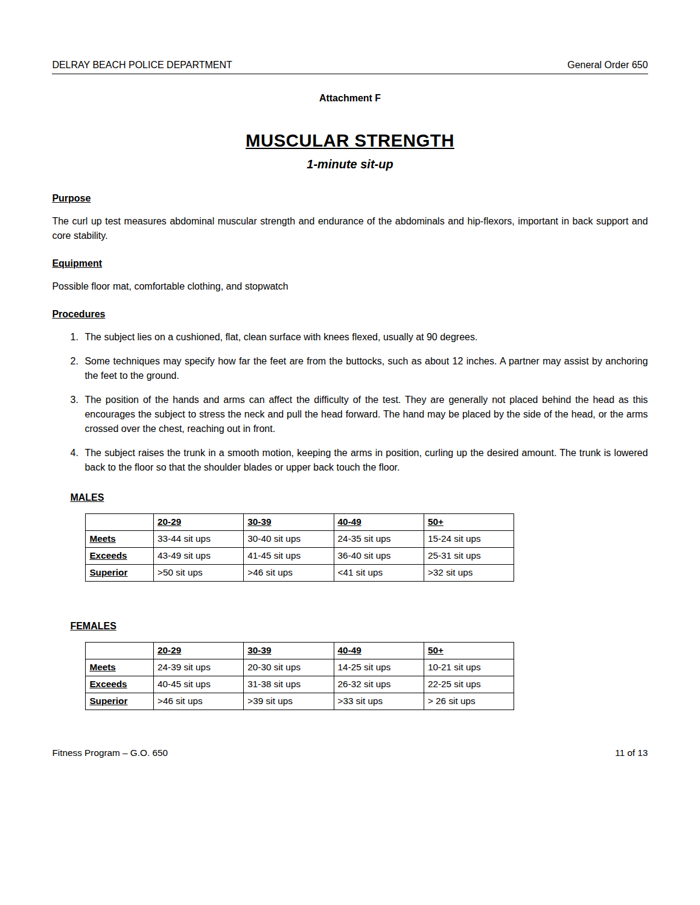DELRAY BEACH POLICE DEPARTMENT General Order 650
Attachment F
MUSCULAR STRENGTH
1-minute sit-up
Purpose
The curl up test measures abdominal muscular strength and endurance of the abdominals and hip-flexors, important in back support and core stability.
Equipment
Possible floor mat, comfortable clothing, and stopwatch
Procedures
The subject lies on a cushioned, flat, clean surface with knees flexed, usually at 90 degrees.
Some techniques may specify how far the feet are from the buttocks, such as about 12 inches. A partner may assist by anchoring the feet to the ground.
The position of the hands and arms can affect the difficulty of the test. They are generally not placed behind the head as this encourages the subject to stress the neck and pull the head forward. The hand may be placed by the side of the head, or the arms crossed over the chest, reaching out in front.
The subject raises the trunk in a smooth motion, keeping the arms in position, curling up the desired amount. The trunk is lowered back to the floor so that the shoulder blades or upper back touch the floor.
MALES
| | 20-29 | 30-39 | 40-49 | 50+ |
| --- | --- | --- | --- | --- |
| Meets | 33-44 sit ups | 30-40 sit ups | 24-35 sit ups | 15-24 sit ups |
| Exceeds | 43-49 sit ups | 41-45 sit ups | 36-40 sit ups | 25-31 sit ups |
| Superior | >50 sit ups | >46 sit ups | <41 sit ups | >32 sit ups |
FEMALES
| | 20-29 | 30-39 | 40-49 | 50+ |
| --- | --- | --- | --- | --- |
| Meets | 24-39 sit ups | 20-30 sit ups | 14-25 sit ups | 10-21 sit ups |
| Exceeds | 40-45 sit ups | 31-38 sit ups | 26-32 sit ups | 22-25 sit ups |
| Superior | >46 sit ups | >39 sit ups | >33 sit ups | > 26 sit ups |
Fitness Program – G.O. 650 11 of 13